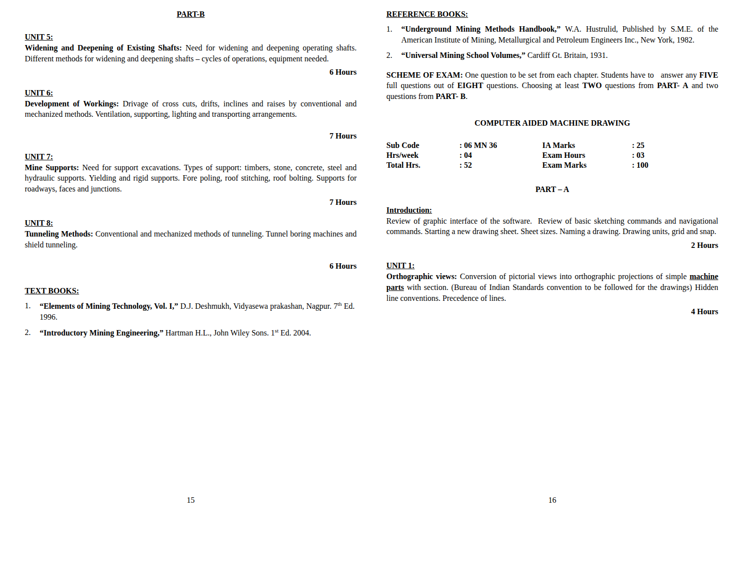PART-B
UNIT 5:
Widening and Deepening of Existing Shafts: Need for widening and deepening operating shafts. Different methods for widening and deepening shafts – cycles of operations, equipment needed.
6 Hours
UNIT 6:
Development of Workings: Drivage of cross cuts, drifts, inclines and raises by conventional and mechanized methods. Ventilation, supporting, lighting and transporting arrangements.
7 Hours
UNIT 7:
Mine Supports: Need for support excavations. Types of support: timbers, stone, concrete, steel and hydraulic supports. Yielding and rigid supports. Fore poling, roof stitching, roof bolting. Supports for roadways, faces and junctions.
7 Hours
UNIT 8:
Tunneling Methods: Conventional and mechanized methods of tunneling. Tunnel boring machines and shield tunneling.
6 Hours
TEXT BOOKS:
1.“Elements of Mining Technology, Vol. I,” D.J. Deshmukh, Vidyasewa prakashan, Nagpur. 7th Ed. 1996.
2.“Introductory Mining Engineering,” Hartman H.L., John Wiley Sons. 1st Ed. 2004.
15
REFERENCE BOOKS:
1.“Underground Mining Methods Handbook,” W.A. Hustrulid, Published by S.M.E. of the American Institute of Mining, Metallurgical and Petroleum Engineers Inc., New York, 1982.
2.“Universal Mining School Volumes,” Cardiff Gt. Britain, 1931.
SCHEME OF EXAM: One question to be set from each chapter. Students have to answer any FIVE full questions out of EIGHT questions. Choosing at least TWO questions from PART- A and two questions from PART- B.
COMPUTER AIDED MACHINE DRAWING
| Sub Code | : 06 MN 36 | IA Marks | : 25 |
| Hrs/week | : 04 | Exam Hours | : 03 |
| Total Hrs. | : 52 | Exam Marks | : 100 |
PART – A
Introduction:
Review of graphic interface of the software. Review of basic sketching commands and navigational commands. Starting a new drawing sheet. Sheet sizes. Naming a drawing. Drawing units, grid and snap.
2 Hours
UNIT 1:
Orthographic views: Conversion of pictorial views into orthographic projections of simple machine parts with section. (Bureau of Indian Standards convention to be followed for the drawings) Hidden line conventions. Precedence of lines.
4 Hours
16